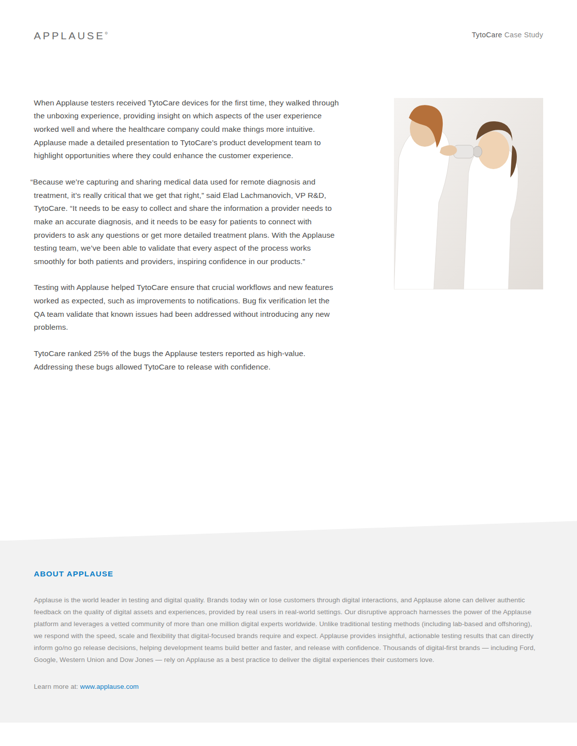APPLAUSEo
TytoCare Case Study
When Applause testers received TytoCare devices for the first time, they walked through the unboxing experience, providing insight on which aspects of the user experience worked well and where the healthcare company could make things more intuitive. Applause made a detailed presentation to TytoCare’s product development team to highlight opportunities where they could enhance the customer experience.
“Because we’re capturing and sharing medical data used for remote diagnosis and treatment, it’s really critical that we get that right,” said Elad Lachmanovich, VP R&D, TytoCare. “It needs to be easy to collect and share the information a provider needs to make an accurate diagnosis, and it needs to be easy for patients to connect with providers to ask any questions or get more detailed treatment plans. With the Applause testing team, we’ve been able to validate that every aspect of the process works smoothly for both patients and providers, inspiring confidence in our products.”
Testing with Applause helped TytoCare ensure that crucial workflows and new features worked as expected, such as improvements to notifications. Bug fix verification let the QA team validate that known issues had been addressed without introducing any new problems.
TytoCare ranked 25% of the bugs the Applause testers reported as high-value. Addressing these bugs allowed TytoCare to release with confidence.
ABOUT APPLAUSE
Applause is the world leader in testing and digital quality. Brands today win or lose customers through digital interactions, and Applause alone can deliver authentic feedback on the quality of digital assets and experiences, provided by real users in real-world settings. Our disruptive approach harnesses the power of the Applause platform and leverages a vetted community of more than one million digital experts worldwide. Unlike traditional testing methods (including lab-based and offshoring), we respond with the speed, scale and flexibility that digital-focused brands require and expect. Applause provides insightful, actionable testing results that can directly inform go/no go release decisions, helping development teams build better and faster, and release with confidence. Thousands of digital-first brands — including Ford, Google, Western Union and Dow Jones — rely on Applause as a best practice to deliver the digital experiences their customers love.
Learn more at: www.applause.com